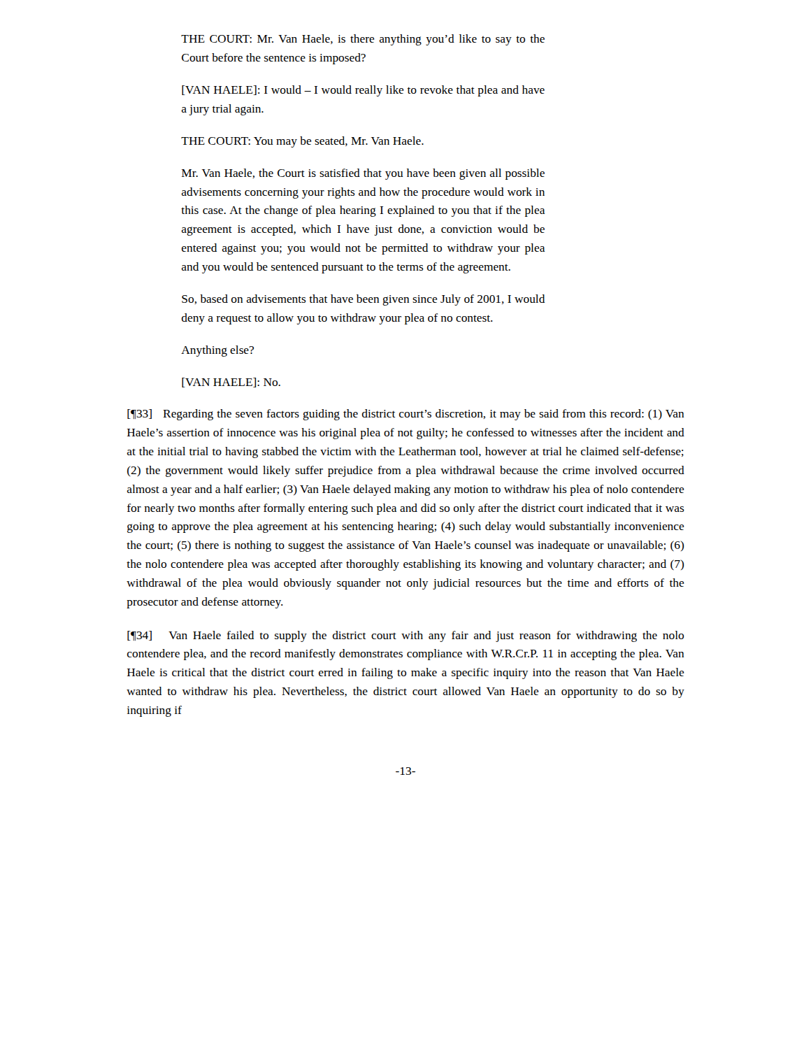THE COURT: Mr. Van Haele, is there anything you’d like to say to the Court before the sentence is imposed?
[VAN HAELE]: I would – I would really like to revoke that plea and have a jury trial again.
THE COURT: You may be seated, Mr. Van Haele.
Mr. Van Haele, the Court is satisfied that you have been given all possible advisements concerning your rights and how the procedure would work in this case. At the change of plea hearing I explained to you that if the plea agreement is accepted, which I have just done, a conviction would be entered against you; you would not be permitted to withdraw your plea and you would be sentenced pursuant to the terms of the agreement.
So, based on advisements that have been given since July of 2001, I would deny a request to allow you to withdraw your plea of no contest.
Anything else?
[VAN HAELE]: No.
[¶33] Regarding the seven factors guiding the district court’s discretion, it may be said from this record: (1) Van Haele’s assertion of innocence was his original plea of not guilty; he confessed to witnesses after the incident and at the initial trial to having stabbed the victim with the Leatherman tool, however at trial he claimed self-defense; (2) the government would likely suffer prejudice from a plea withdrawal because the crime involved occurred almost a year and a half earlier; (3) Van Haele delayed making any motion to withdraw his plea of nolo contendere for nearly two months after formally entering such plea and did so only after the district court indicated that it was going to approve the plea agreement at his sentencing hearing; (4) such delay would substantially inconvenience the court; (5) there is nothing to suggest the assistance of Van Haele’s counsel was inadequate or unavailable; (6) the nolo contendere plea was accepted after thoroughly establishing its knowing and voluntary character; and (7) withdrawal of the plea would obviously squander not only judicial resources but the time and efforts of the prosecutor and defense attorney.
[¶34] Van Haele failed to supply the district court with any fair and just reason for withdrawing the nolo contendere plea, and the record manifestly demonstrates compliance with W.R.Cr.P. 11 in accepting the plea. Van Haele is critical that the district court erred in failing to make a specific inquiry into the reason that Van Haele wanted to withdraw his plea. Nevertheless, the district court allowed Van Haele an opportunity to do so by inquiring if
-13-